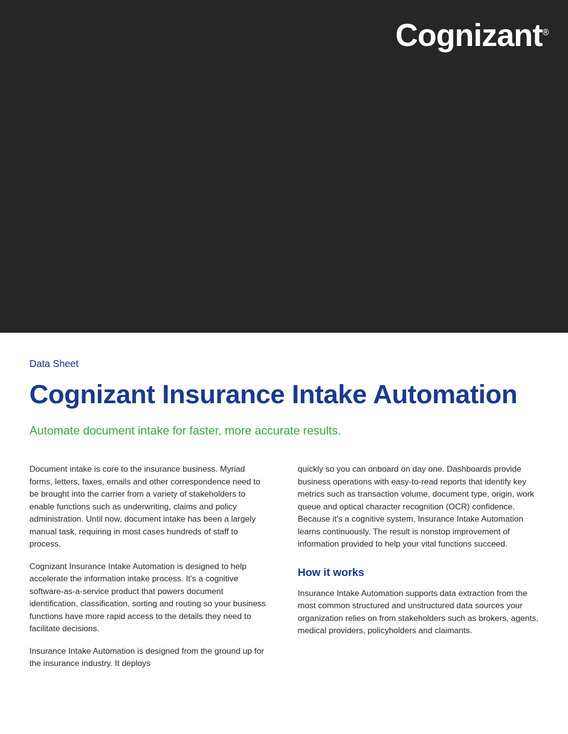Cognizant®
Data Sheet
Cognizant Insurance Intake Automation
Automate document intake for faster, more accurate results.
Document intake is core to the insurance business. Myriad forms, letters, faxes, emails and other correspondence need to be brought into the carrier from a variety of stakeholders to enable functions such as underwriting, claims and policy administration. Until now, document intake has been a largely manual task, requiring in most cases hundreds of staff to process.
Cognizant Insurance Intake Automation is designed to help accelerate the information intake process. It's a cognitive software-as-a-service product that powers document identification, classification, sorting and routing so your business functions have more rapid access to the details they need to facilitate decisions.
Insurance Intake Automation is designed from the ground up for the insurance industry. It deploys
quickly so you can onboard on day one. Dashboards provide business operations with easy-to-read reports that identify key metrics such as transaction volume, document type, origin, work queue and optical character recognition (OCR) confidence. Because it's a cognitive system, Insurance Intake Automation learns continuously. The result is nonstop improvement of information provided to help your vital functions succeed.
How it works
Insurance Intake Automation supports data extraction from the most common structured and unstructured data sources your organization relies on from stakeholders such as brokers, agents, medical providers, policyholders and claimants.